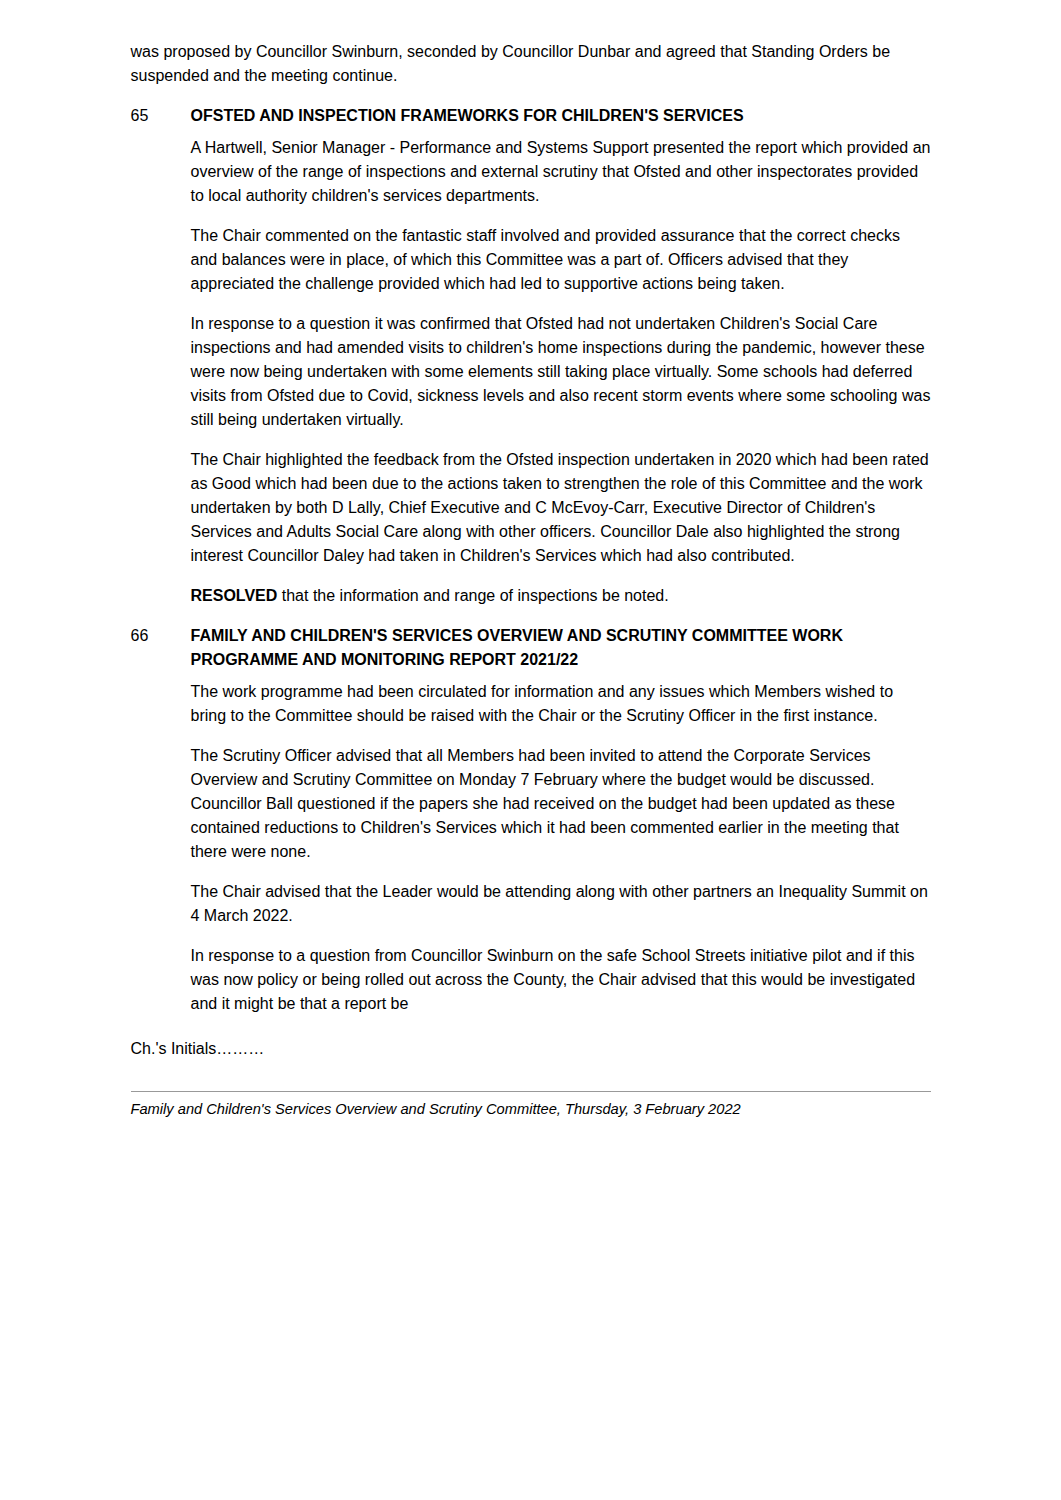was proposed by Councillor Swinburn, seconded by Councillor Dunbar and agreed that Standing Orders be suspended and the meeting continue.
65
Ofsted and Inspection Frameworks for Children's Services
A Hartwell, Senior Manager - Performance and Systems Support presented the report which provided an overview of the range of inspections and external scrutiny that Ofsted and other inspectorates provided to local authority children's services departments.
The Chair commented on the fantastic staff involved and provided assurance that the correct checks and balances were in place, of which this Committee was a part of. Officers advised that they appreciated the challenge provided which had led to supportive actions being taken.
In response to a question it was confirmed that Ofsted had not undertaken Children's Social Care inspections and had amended visits to children's home inspections during the pandemic, however these were now being undertaken with some elements still taking place virtually. Some schools had deferred visits from Ofsted due to Covid, sickness levels and also recent storm events where some schooling was still being undertaken virtually.
The Chair highlighted the feedback from the Ofsted inspection undertaken in 2020 which had been rated as Good which had been due to the actions taken to strengthen the role of this Committee and the work undertaken by both D Lally, Chief Executive and C McEvoy-Carr, Executive Director of Children's Services and Adults Social Care along with other officers. Councillor Dale also highlighted the strong interest Councillor Daley had taken in Children's Services which had also contributed.
RESOLVED that the information and range of inspections be noted.
66
Family and Children's Services Overview and Scrutiny Committee Work Programme and Monitoring Report 2021/22
The work programme had been circulated for information and any issues which Members wished to bring to the Committee should be raised with the Chair or the Scrutiny Officer in the first instance.
The Scrutiny Officer advised that all Members had been invited to attend the Corporate Services Overview and Scrutiny Committee on Monday 7 February where the budget would be discussed. Councillor Ball questioned if the papers she had received on the budget had been updated as these contained reductions to Children's Services which it had been commented earlier in the meeting that there were none.
The Chair advised that the Leader would be attending along with other partners an Inequality Summit on 4 March 2022.
In response to a question from Councillor Swinburn on the safe School Streets initiative pilot and if this was now policy or being rolled out across the County, the Chair advised that this would be investigated and it might be that a report be
Ch.'s Initials………
Family and Children's Services Overview and Scrutiny Committee, Thursday, 3 February 2022